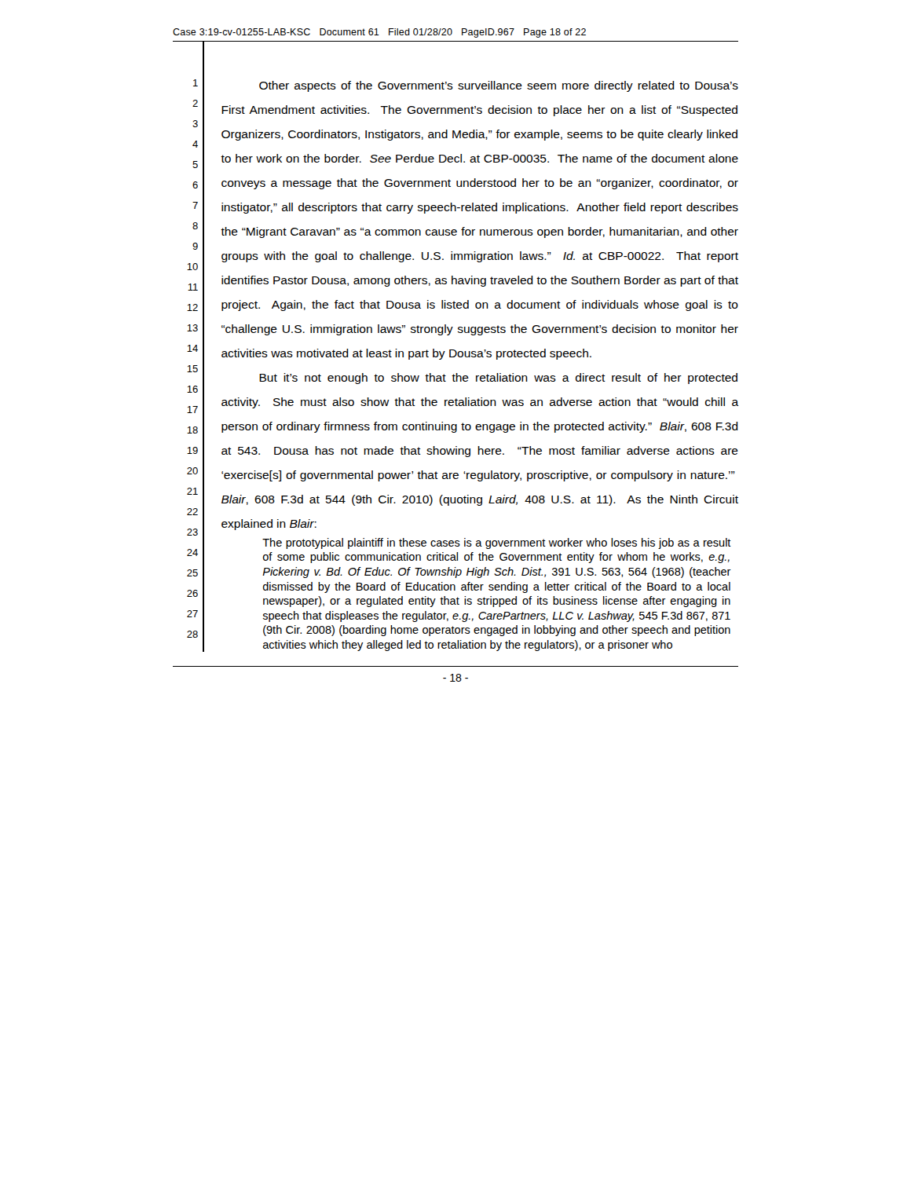Case 3:19-cv-01255-LAB-KSC Document 61 Filed 01/28/20 PageID.967 Page 18 of 22
1
2
3
4
5
6
7
8
9
10
11
12
13
14
15
16
17
18
19
20
21
22
23
24
25
26
27
28
Other aspects of the Government’s surveillance seem more directly related to Dousa’s First Amendment activities. The Government’s decision to place her on a list of “Suspected Organizers, Coordinators, Instigators, and Media,” for example, seems to be quite clearly linked to her work on the border. See Perdue Decl. at CBP-00035. The name of the document alone conveys a message that the Government understood her to be an “organizer, coordinator, or instigator,” all descriptors that carry speech-related implications. Another field report describes the “Migrant Caravan” as “a common cause for numerous open border, humanitarian, and other groups with the goal to challenge. U.S. immigration laws.” Id. at CBP-00022. That report identifies Pastor Dousa, among others, as having traveled to the Southern Border as part of that project. Again, the fact that Dousa is listed on a document of individuals whose goal is to “challenge U.S. immigration laws” strongly suggests the Government’s decision to monitor her activities was motivated at least in part by Dousa’s protected speech.
But it’s not enough to show that the retaliation was a direct result of her protected activity. She must also show that the retaliation was an adverse action that “would chill a person of ordinary firmness from continuing to engage in the protected activity.” Blair, 608 F.3d at 543. Dousa has not made that showing here. “The most familiar adverse actions are ‘exercise[s] of governmental power’ that are ‘regulatory, proscriptive, or compulsory in nature.’” Blair, 608 F.3d at 544 (9th Cir. 2010) (quoting Laird, 408 U.S. at 11). As the Ninth Circuit explained in Blair:
The prototypical plaintiff in these cases is a government worker who loses his job as a result of some public communication critical of the Government entity for whom he works, e.g., Pickering v. Bd. Of Educ. Of Township High Sch. Dist., 391 U.S. 563, 564 (1968) (teacher dismissed by the Board of Education after sending a letter critical of the Board to a local newspaper), or a regulated entity that is stripped of its business license after engaging in speech that displeases the regulator, e.g., CarePartners, LLC v. Lashway, 545 F.3d 867, 871 (9th Cir. 2008) (boarding home operators engaged in lobbying and other speech and petition activities which they alleged led to retaliation by the regulators), or a prisoner who
- 18 -